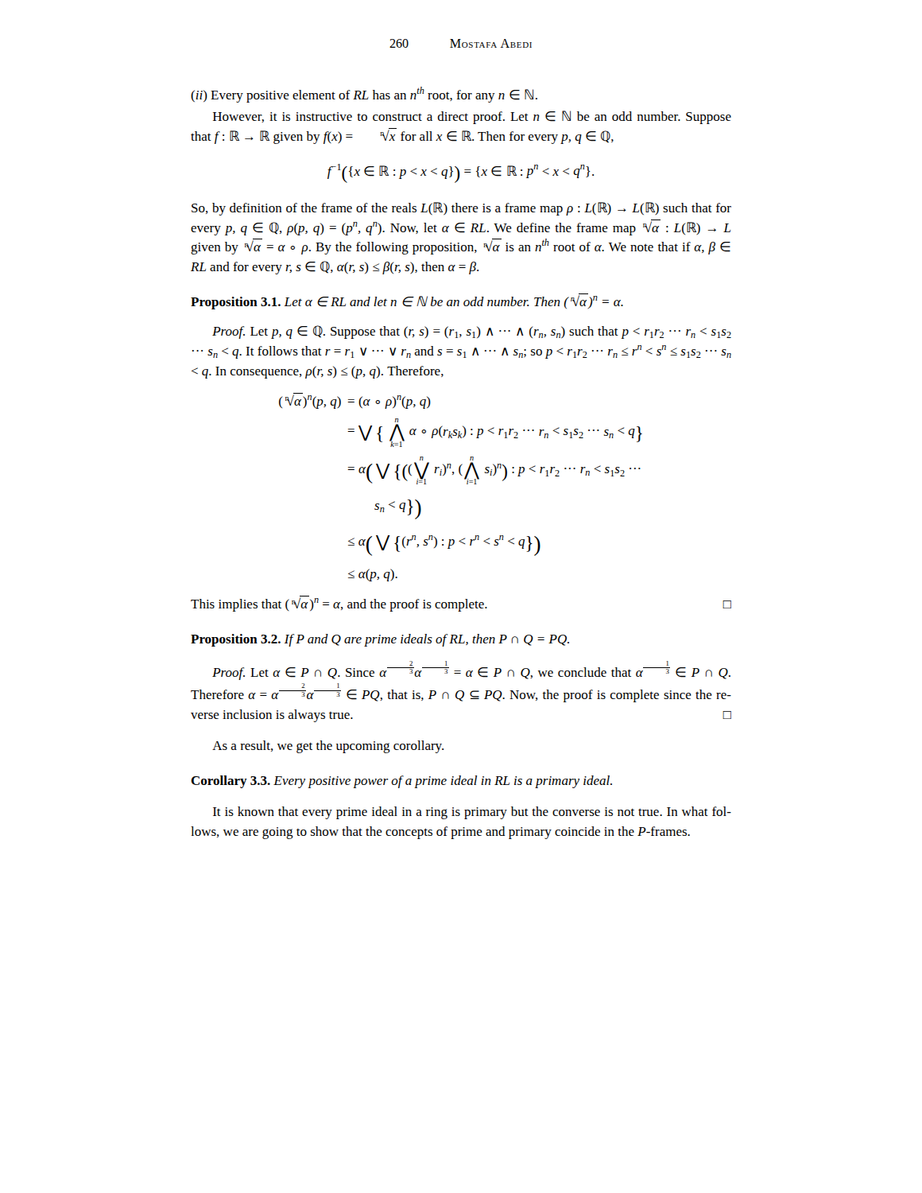260 Mostafa Abedi
(ii) Every positive element of RL has an nth root, for any n ∈ ℕ.
However, it is instructive to construct a direct proof. Let n ∈ ℕ be an odd number. Suppose that f : ℝ → ℝ given by f(x) = n√x for all x ∈ ℝ. Then for every p, q ∈ ℚ,
f−1({x ∈ ℝ : p < x < q}) = {x ∈ ℝ : pn < x < qn}.
So, by definition of the frame of the reals L(ℝ) there is a frame map ρ : L(ℝ) → L(ℝ) such that for every p, q ∈ ℚ, ρ(p, q) = (pn, qn). Now, let α ∈ RL. We define the frame map n√α : L(ℝ) → L given by n√α = α ∘ ρ. By the following proposition, n√α is an nth root of α. We note that if α, β ∈ RL and for every r, s ∈ ℚ, α(r, s) ≤ β(r, s), then α = β.
Proposition 3.1. Let α ∈ RL and let n ∈ ℕ be an odd number. Then (n√α)n = α.
Proof. Let p, q ∈ ℚ. Suppose that (r, s) = (r1, s1) ∧ ··· ∧ (rn, sn) such that p < r1r2 ··· rn < s1s2 ··· sn < q. It follows that r = r1 ∨ ··· ∨ rn and s = s1 ∧ ··· ∧ sn; so p < r1r2 ··· rn ≤ rn < sn ≤ s1s2 ··· sn < q. In consequence, ρ(r, s) ≤ (p, q). Therefore,
| ( n √ α ) n ( p, q ) | = ( α ∘ ρ ) n ( p, q ) |
| | = ⋁ { n ⋀ k =1 α ∘ ρ ( r k s k ) : p < r 1 r 2 ··· r n < s 1 s 2 ··· s n < q } |
| | = α ( ⋁ { ( ( n ⋁ i =1 r i ) n , ( n ⋀ i =1 s i ) n ) : p < r 1 r 2 ··· r n < s 1 s 2 ··· |
| | s n < q } ) |
| | ≤ α ( ⋁ { ( r n , s n ) : p < r n < s n < q } ) |
| | ≤ α ( p, q ). |
This implies that (n√α)n = α, and the proof is complete. □
Proposition 3.2. If P and Q are prime ideals of RL, then P ∩ Q = PQ.
Proof. Let α ∈ P ∩ Q. Since α23α13 = α ∈ P ∩ Q, we conclude that α13 ∈ P ∩ Q. Therefore α = α23α13 ∈ PQ, that is, P ∩ Q ⊆ PQ. Now, the proof is complete since the reverse inclusion is always true. □
As a result, we get the upcoming corollary.
Corollary 3.3. Every positive power of a prime ideal in RL is a primary ideal.
It is known that every prime ideal in a ring is primary but the converse is not true. In what follows, we are going to show that the concepts of prime and primary coincide in the P-frames.